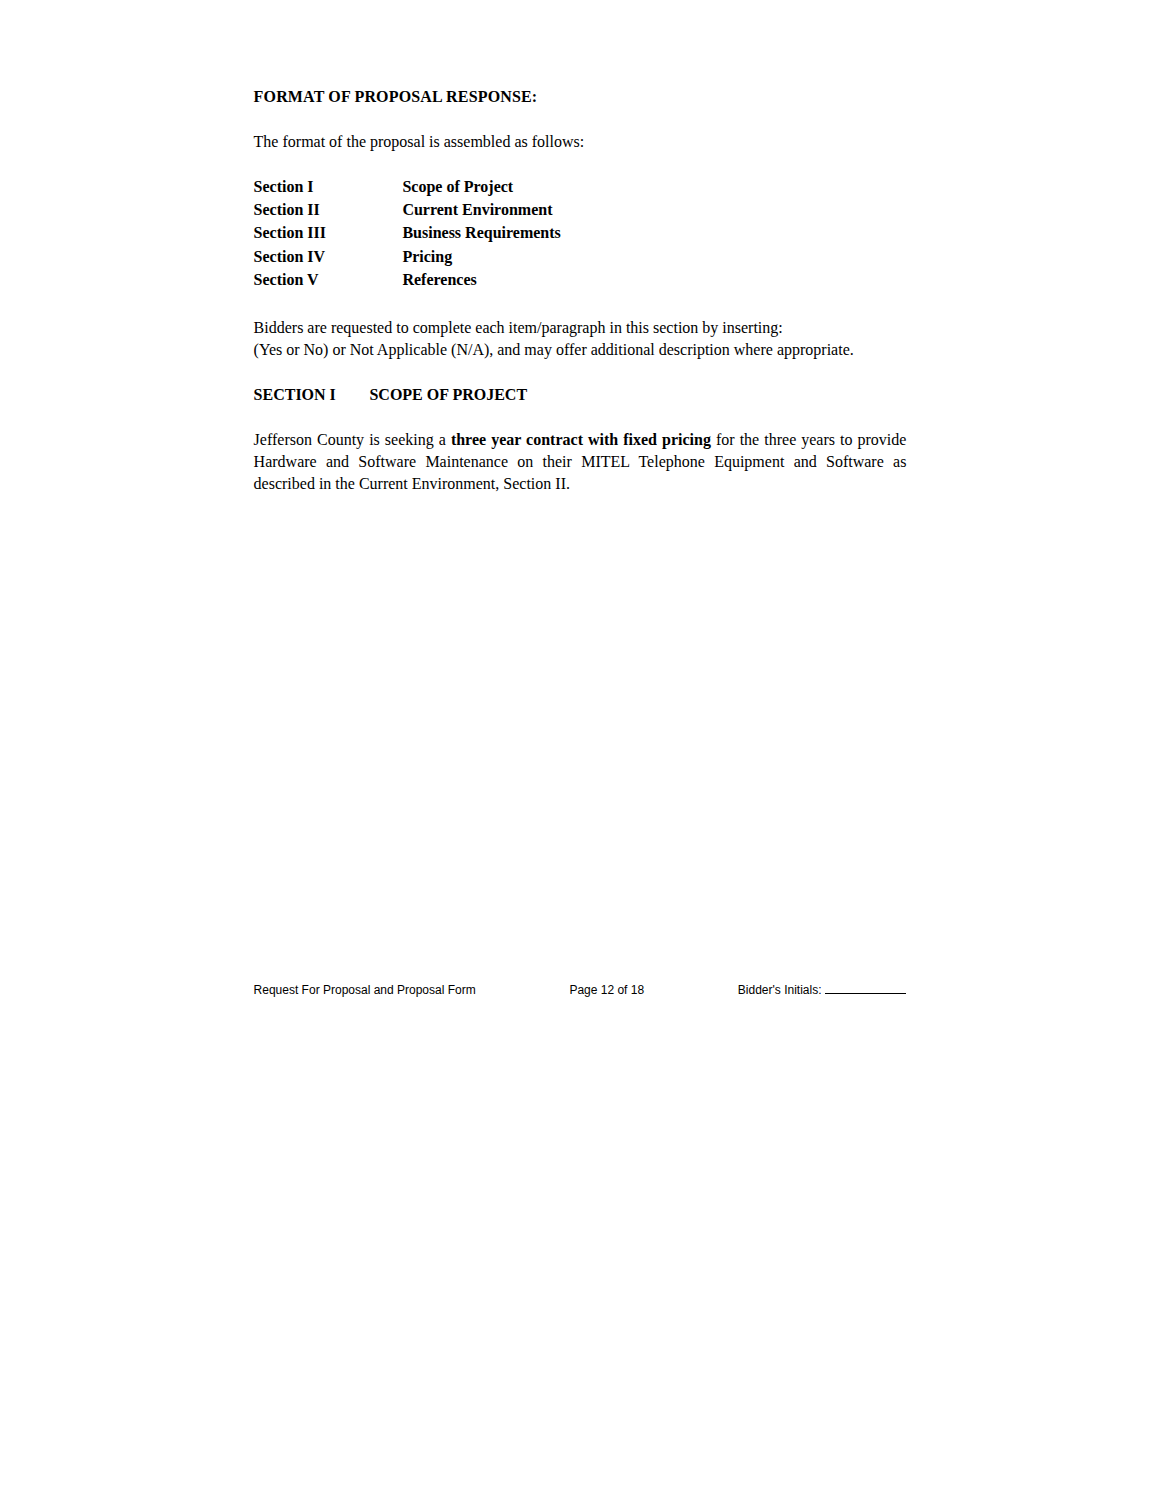FORMAT OF PROPOSAL RESPONSE:
The format of the proposal is assembled as follows:
Section I Scope of Project
Section II Current Environment
Section III Business Requirements
Section IV Pricing
Section V References
Bidders are requested to complete each item/paragraph in this section by inserting:
(Yes or No) or Not Applicable (N/A), and may offer additional description where appropriate.
SECTION I SCOPE OF PROJECT
Jefferson County is seeking a three year contract with fixed pricing for the three years to provide Hardware and Software Maintenance on their MITEL Telephone Equipment and Software as described in the Current Environment, Section II.
Request For Proposal and Proposal Form
Page 12 of 18
Bidder's Initials: